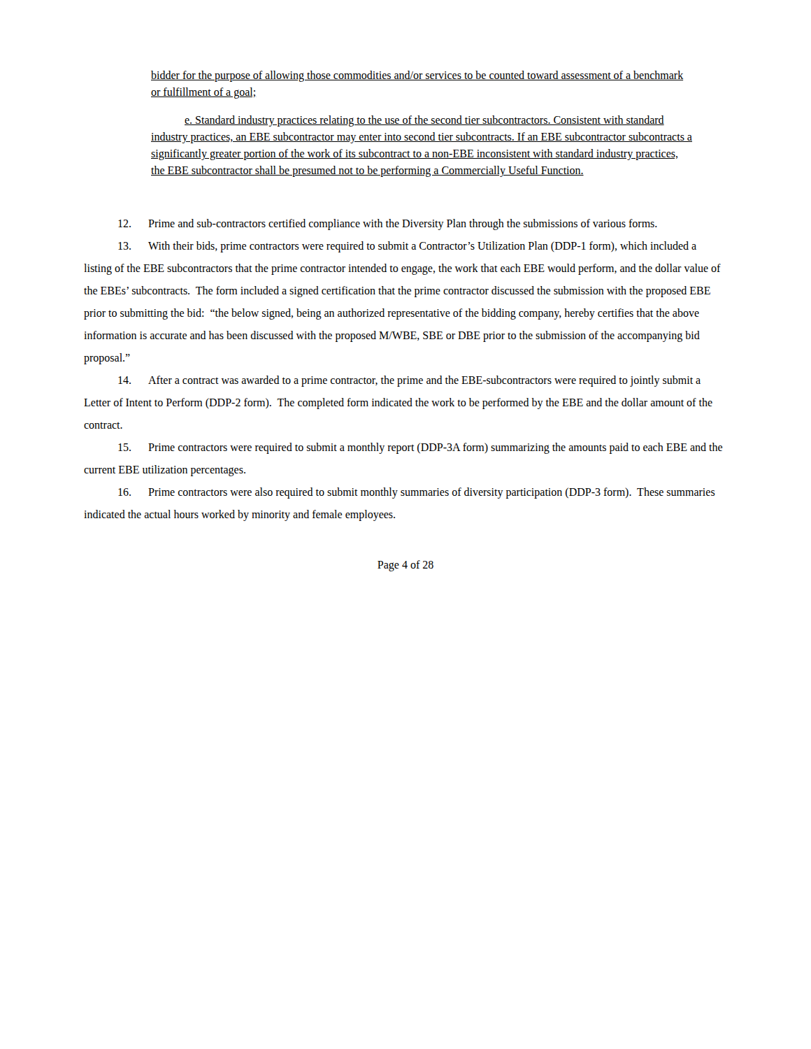bidder for the purpose of allowing those commodities and/or services to be counted toward assessment of a benchmark or fulfillment of a goal;
e. Standard industry practices relating to the use of the second tier subcontractors. Consistent with standard industry practices, an EBE subcontractor may enter into second tier subcontracts. If an EBE subcontractor subcontracts a significantly greater portion of the work of its subcontract to a non-EBE inconsistent with standard industry practices, the EBE subcontractor shall be presumed not to be performing a Commercially Useful Function.
12. Prime and sub-contractors certified compliance with the Diversity Plan through the submissions of various forms.
13. With their bids, prime contractors were required to submit a Contractor’s Utilization Plan (DDP-1 form), which included a listing of the EBE subcontractors that the prime contractor intended to engage, the work that each EBE would perform, and the dollar value of the EBEs’ subcontracts. The form included a signed certification that the prime contractor discussed the submission with the proposed EBE prior to submitting the bid: “the below signed, being an authorized representative of the bidding company, hereby certifies that the above information is accurate and has been discussed with the proposed M/WBE, SBE or DBE prior to the submission of the accompanying bid proposal.”
14. After a contract was awarded to a prime contractor, the prime and the EBE-subcontractors were required to jointly submit a Letter of Intent to Perform (DDP-2 form). The completed form indicated the work to be performed by the EBE and the dollar amount of the contract.
15. Prime contractors were required to submit a monthly report (DDP-3A form) summarizing the amounts paid to each EBE and the current EBE utilization percentages.
16. Prime contractors were also required to submit monthly summaries of diversity participation (DDP-3 form). These summaries indicated the actual hours worked by minority and female employees.
Page 4 of 28